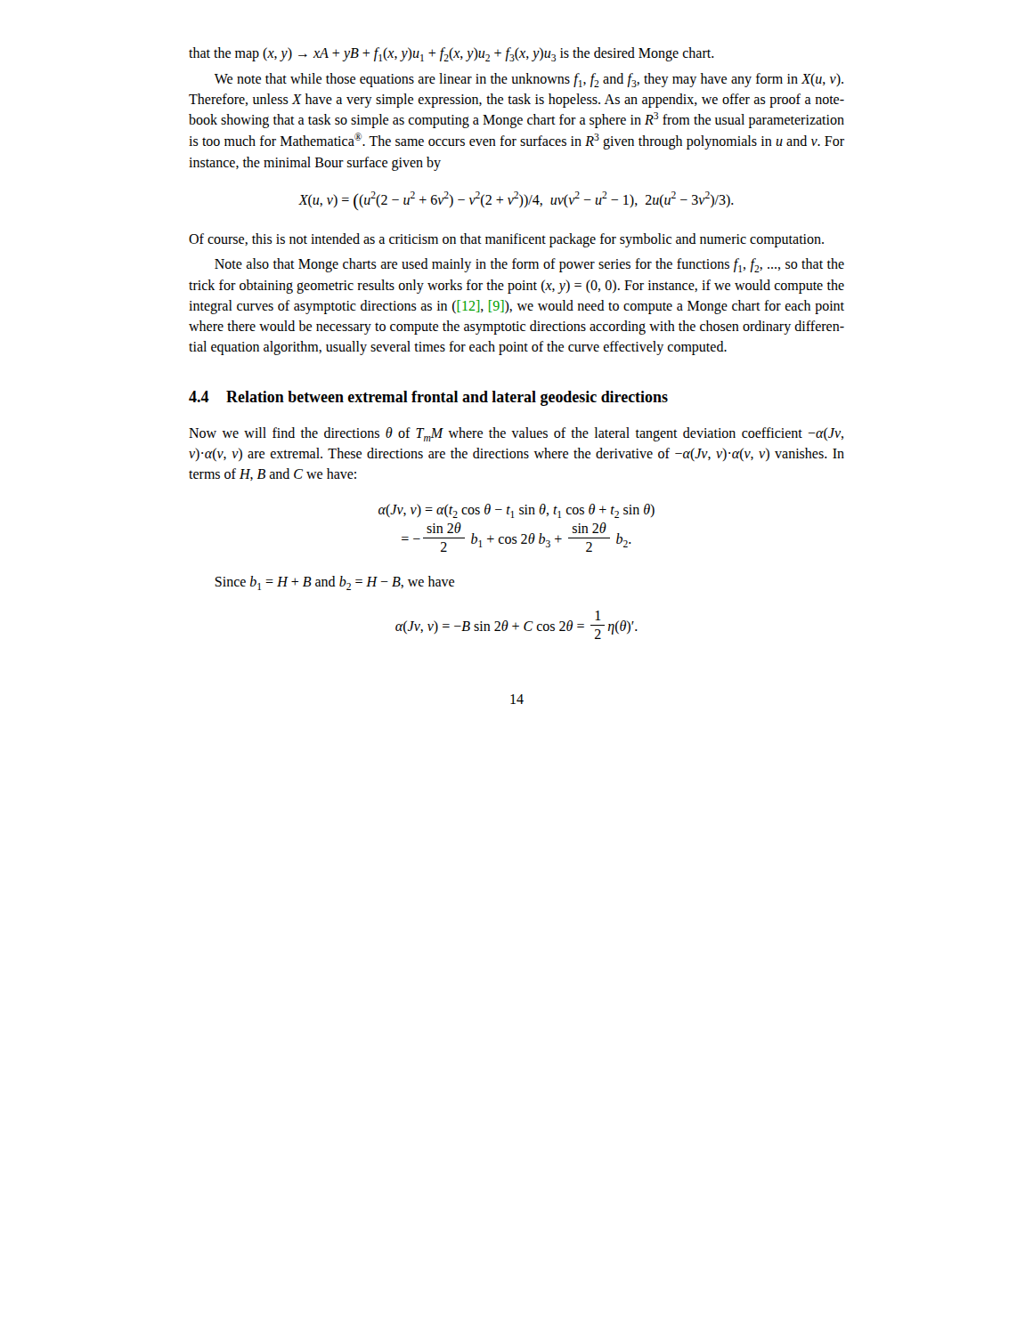that the map (x, y) → xA + yB + f1(x, y)u1 + f2(x, y)u2 + f3(x, y)u3 is the desired Monge chart.
We note that while those equations are linear in the unknowns f1, f2 and f3, they may have any form in X(u, v). Therefore, unless X have a very simple expression, the task is hopeless. As an appendix, we offer as proof a notebook showing that a task so simple as computing a Monge chart for a sphere in R3 from the usual parameterization is too much for Mathematica®. The same occurs even for surfaces in R3 given through polynomials in u and v. For instance, the minimal Bour surface given by
X(u, v) = ((u2(2 − u2 + 6v2) − v2(2 + v2))/4, uv(v2 − u2 − 1), 2u(u2 − 3v2)/3).
Of course, this is not intended as a criticism on that manificent package for symbolic and numeric computation.
Note also that Monge charts are used mainly in the form of power series for the functions f1, f2, ..., so that the trick for obtaining geometric results only works for the point (x, y) = (0, 0). For instance, if we would compute the integral curves of asymptotic directions as in ([12], [9]), we would need to compute a Monge chart for each point where there would be necessary to compute the asymptotic directions according with the chosen ordinary differential equation algorithm, usually several times for each point of the curve effectively computed.
4.4 Relation between extremal frontal and lateral geodesic directions
Now we will find the directions θ of TmM where the values of the lateral tangent deviation coefficient −α(Jv, v)·α(v, v) are extremal. These directions are the directions where the derivative of −α(Jv, v)·α(v, v) vanishes. In terms of H, B and C we have:
α(Jv, v) = α(t2 cos θ − t1 sin θ, t1 cos θ + t2 sin θ)
= −sin 2θ 2 b1 + cos 2θ b3 + sin 2θ 2 b2.
Since b1 = H + B and b2 = H − B, we have
α(Jv, v) = −B sin 2θ + C cos 2θ = 12 η(θ)′.
14